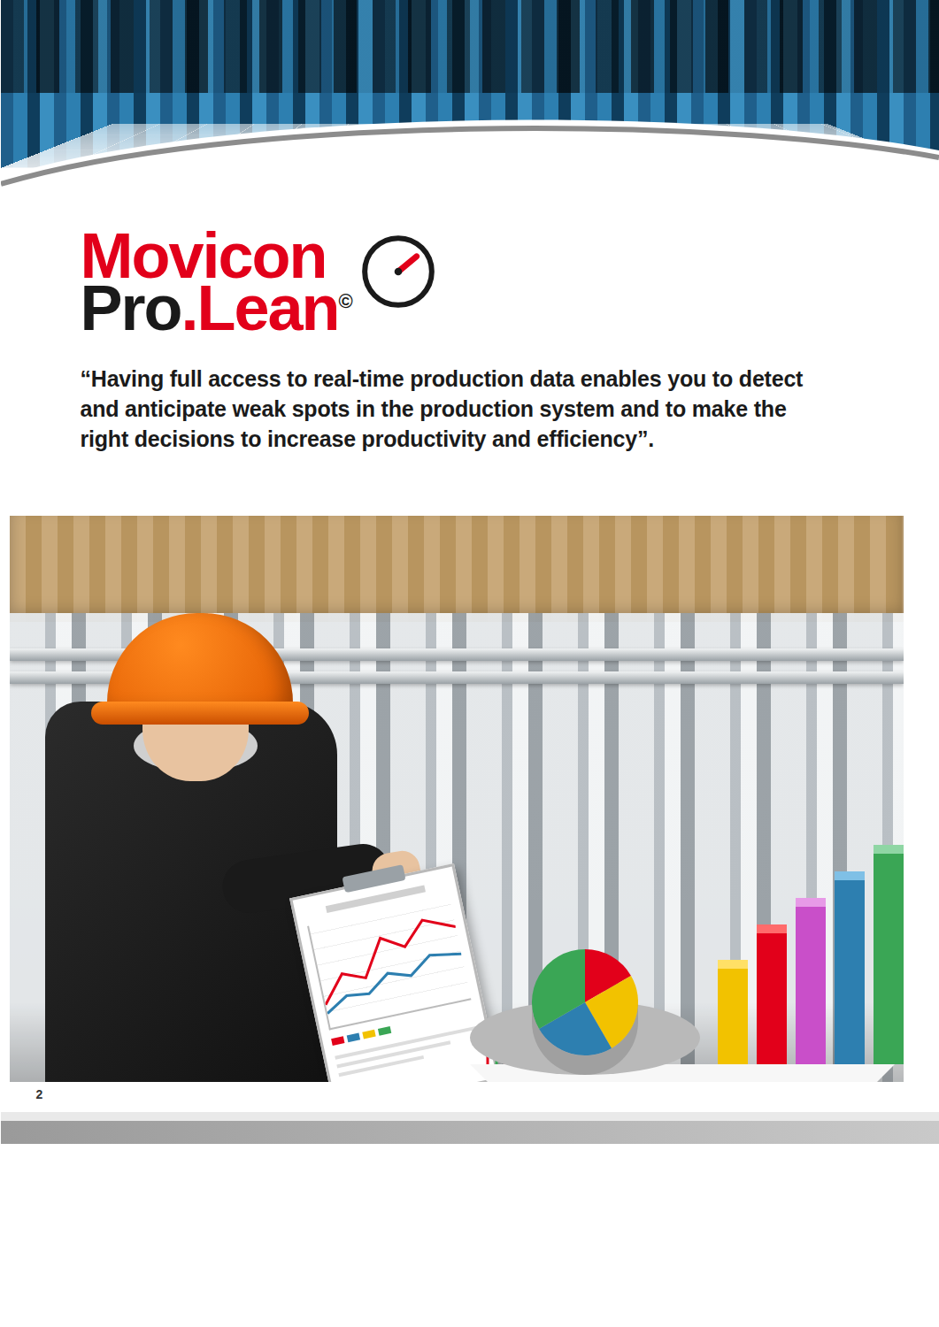Movicon Pro. Lean©
“Having full access to real-time production data enables you to detect and anticipate weak spots in the production system and to make the right decisions to increase productivity and efficiency”.
2